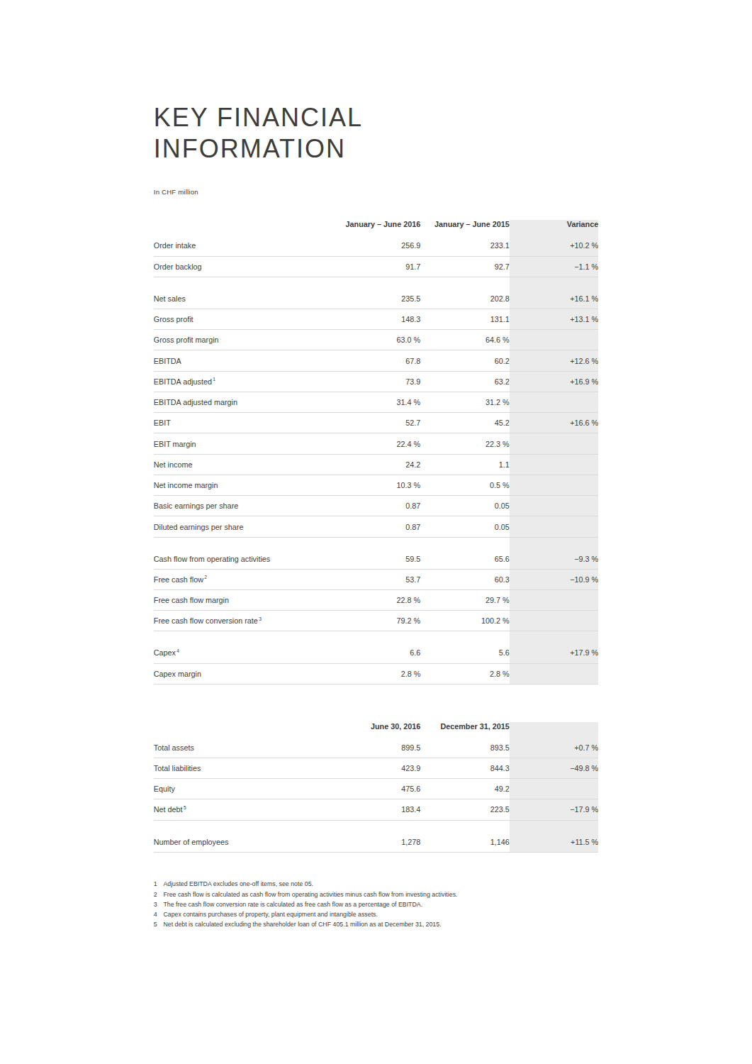KEY FINANCIAL
INFORMATION
In CHF million
| | January – June 2016 | January – June 2015 | Variance |
| --- | --- | --- | --- |
| Order intake | 256.9 | 233.1 | +10.2 % |
| Order backlog | 91.7 | 92.7 | −1.1 % |
| Net sales | 235.5 | 202.8 | +16.1 % |
| Gross profit | 148.3 | 131.1 | +13.1 % |
| Gross profit margin | 63.0 % | 64.6 % | |
| EBITDA | 67.8 | 60.2 | +12.6 % |
| EBITDA adjusted 1 | 73.9 | 63.2 | +16.9 % |
| EBITDA adjusted margin | 31.4 % | 31.2 % | |
| EBIT | 52.7 | 45.2 | +16.6 % |
| EBIT margin | 22.4 % | 22.3 % | |
| Net income | 24.2 | 1.1 | |
| Net income margin | 10.3 % | 0.5 % | |
| Basic earnings per share | 0.87 | 0.05 | |
| Diluted earnings per share | 0.87 | 0.05 | |
| Cash flow from operating activities | 59.5 | 65.6 | −9.3 % |
| Free cash flow 2 | 53.7 | 60.3 | −10.9 % |
| Free cash flow margin | 22.8 % | 29.7 % | |
| Free cash flow conversion rate 3 | 79.2 % | 100.2 % | |
| Capex 4 | 6.6 | 5.6 | +17.9 % |
| Capex margin | 2.8 % | 2.8 % | |
| | June 30, 2016 | December 31, 2015 | |
| --- | --- | --- | --- |
| Total assets | 899.5 | 893.5 | +0.7 % |
| Total liabilities | 423.9 | 844.3 | −49.8 % |
| Equity | 475.6 | 49.2 | |
| Net debt 5 | 183.4 | 223.5 | −17.9 % |
| Number of employees | 1,278 | 1,146 | +11.5 % |
1 Adjusted EBITDA excludes one-off items, see note 05.
2 Free cash flow is calculated as cash flow from operating activities minus cash flow from investing activities.
3 The free cash flow conversion rate is calculated as free cash flow as a percentage of EBITDA.
4 Capex contains purchases of property, plant equipment and intangible assets.
5 Net debt is calculated excluding the shareholder loan of CHF 405.1 million as at December 31, 2015.